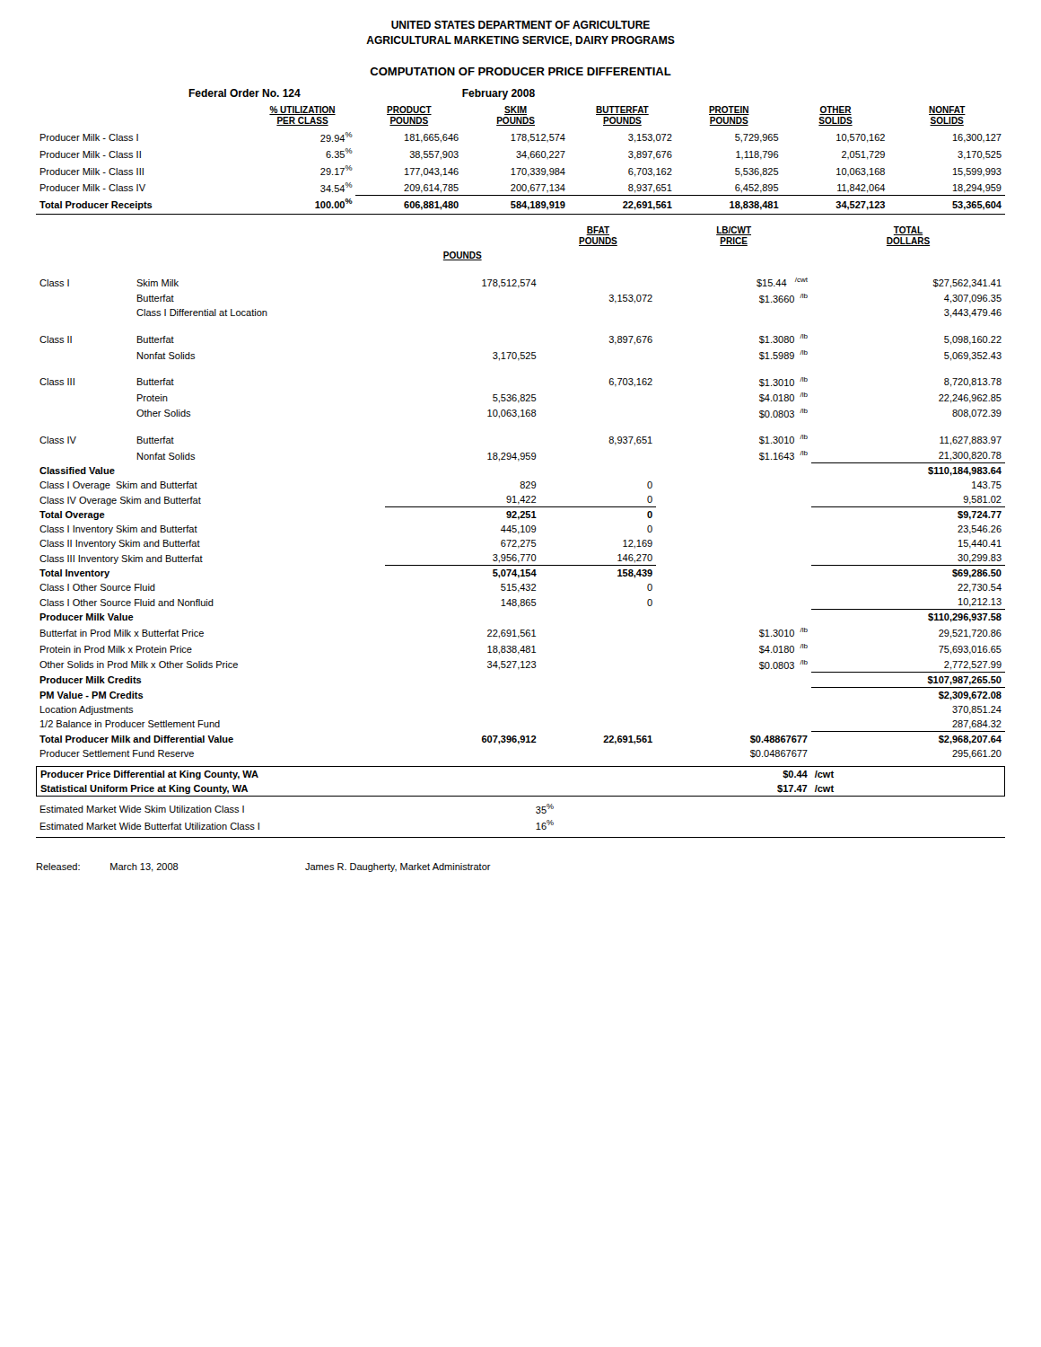UNITED STATES DEPARTMENT OF AGRICULTURE
AGRICULTURAL MARKETING SERVICE, DAIRY PROGRAMS
COMPUTATION OF PRODUCER PRICE DIFFERENTIAL
Federal Order No. 124 February 2008
| | % UTILIZATION PER CLASS | PRODUCT POUNDS | SKIM POUNDS | BUTTERFAT POUNDS | PROTEIN POUNDS | OTHER SOLIDS | NONFAT SOLIDS |
| Producer Milk - Class I | 29.94 % | 181,665,646 | 178,512,574 | 3,153,072 | 5,729,965 | 10,570,162 | 16,300,127 |
| Producer Milk - Class II | 6.35 % | 38,557,903 | 34,660,227 | 3,897,676 | 1,118,796 | 2,051,729 | 3,170,525 |
| Producer Milk - Class III | 29.17 % | 177,043,146 | 170,339,984 | 6,703,162 | 5,536,825 | 10,063,168 | 15,599,993 |
| Producer Milk - Class IV | 34.54 % | 209,614,785 | 200,677,134 | 8,937,651 | 6,452,895 | 11,842,064 | 18,294,959 |
| Total Producer Receipts | 100.00 % | 606,881,480 | 584,189,919 | 22,691,561 | 18,838,481 | 34,527,123 | 53,365,604 |
| | | | BFAT POUNDS | LB/CWT PRICE | TOTAL DOLLARS |
| | | POUNDS | | | |
| Class I | Skim Milk | 178,512,574 | | $15.44 /cwt | $27,562,341.41 |
| | Butterfat | | 3,153,072 | $1.3660 /lb | 4,307,096.35 |
| | Class I Differential at Location | | | | 3,443,479.46 |
| Class II | Butterfat | | 3,897,676 | $1.3080 /lb | 5,098,160.22 |
| | Nonfat Solids | 3,170,525 | | $1.5989 /lb | 5,069,352.43 |
| Class III | Butterfat | | 6,703,162 | $1.3010 /lb | 8,720,813.78 |
| | Protein | 5,536,825 | | $4.0180 /lb | 22,246,962.85 |
| | Other Solids | 10,063,168 | | $0.0803 /lb | 808,072.39 |
| Class IV | Butterfat | | 8,937,651 | $1.3010 /lb | 11,627,883.97 |
| | Nonfat Solids | 18,294,959 | | $1.1643 /lb | 21,300,820.78 |
| Classified Value | | | | $110,184,983.64 |
| Class I Overage Skim and Butterfat | 829 | 0 | | 143.75 |
| Class IV Overage Skim and Butterfat | 91,422 | 0 | | 9,581.02 |
| Total Overage | 92,251 | 0 | | $9,724.77 |
| Class I Inventory Skim and Butterfat | 445,109 | 0 | | 23,546.26 |
| Class II Inventory Skim and Butterfat | 672,275 | 12,169 | | 15,440.41 |
| Class III Inventory Skim and Butterfat | 3,956,770 | 146,270 | | 30,299.83 |
| Total Inventory | 5,074,154 | 158,439 | | $69,286.50 |
| Class I Other Source Fluid | 515,432 | 0 | | 22,730.54 |
| Class I Other Source Fluid and Nonfluid | 148,865 | 0 | | 10,212.13 |
| Producer Milk Value | | | | $110,296,937.58 |
| Butterfat in Prod Milk x Butterfat Price | 22,691,561 | | $1.3010 /lb | 29,521,720.86 |
| Protein in Prod Milk x Protein Price | 18,838,481 | | $4.0180 /lb | 75,693,016.65 |
| Other Solids in Prod Milk x Other Solids Price | 34,527,123 | | $0.0803 /lb | 2,772,527.99 |
| Producer Milk Credits | | | | $107,987,265.50 |
| PM Value - PM Credits | | | | $2,309,672.08 |
| Location Adjustments | | | | 370,851.24 |
| 1/2 Balance in Producer Settlement Fund | | | | 287,684.32 |
| Total Producer Milk and Differential Value | 607,396,912 | 22,691,561 | $0.48867677 | $2,968,207.64 |
| Producer Settlement Fund Reserve | | | $0.04867677 | 295,661.20 |
| Producer Price Differential at King County, WA | $0.44 | /cwt |
| Statistical Uniform Price at King County, WA | $17.47 | /cwt |
| Estimated Market Wide Skim Utilization Class I | 35 % | |
| Estimated Market Wide Butterfat Utilization Class I | 16 % | |
Released: March 13, 2008 James R. Daugherty, Market Administrator